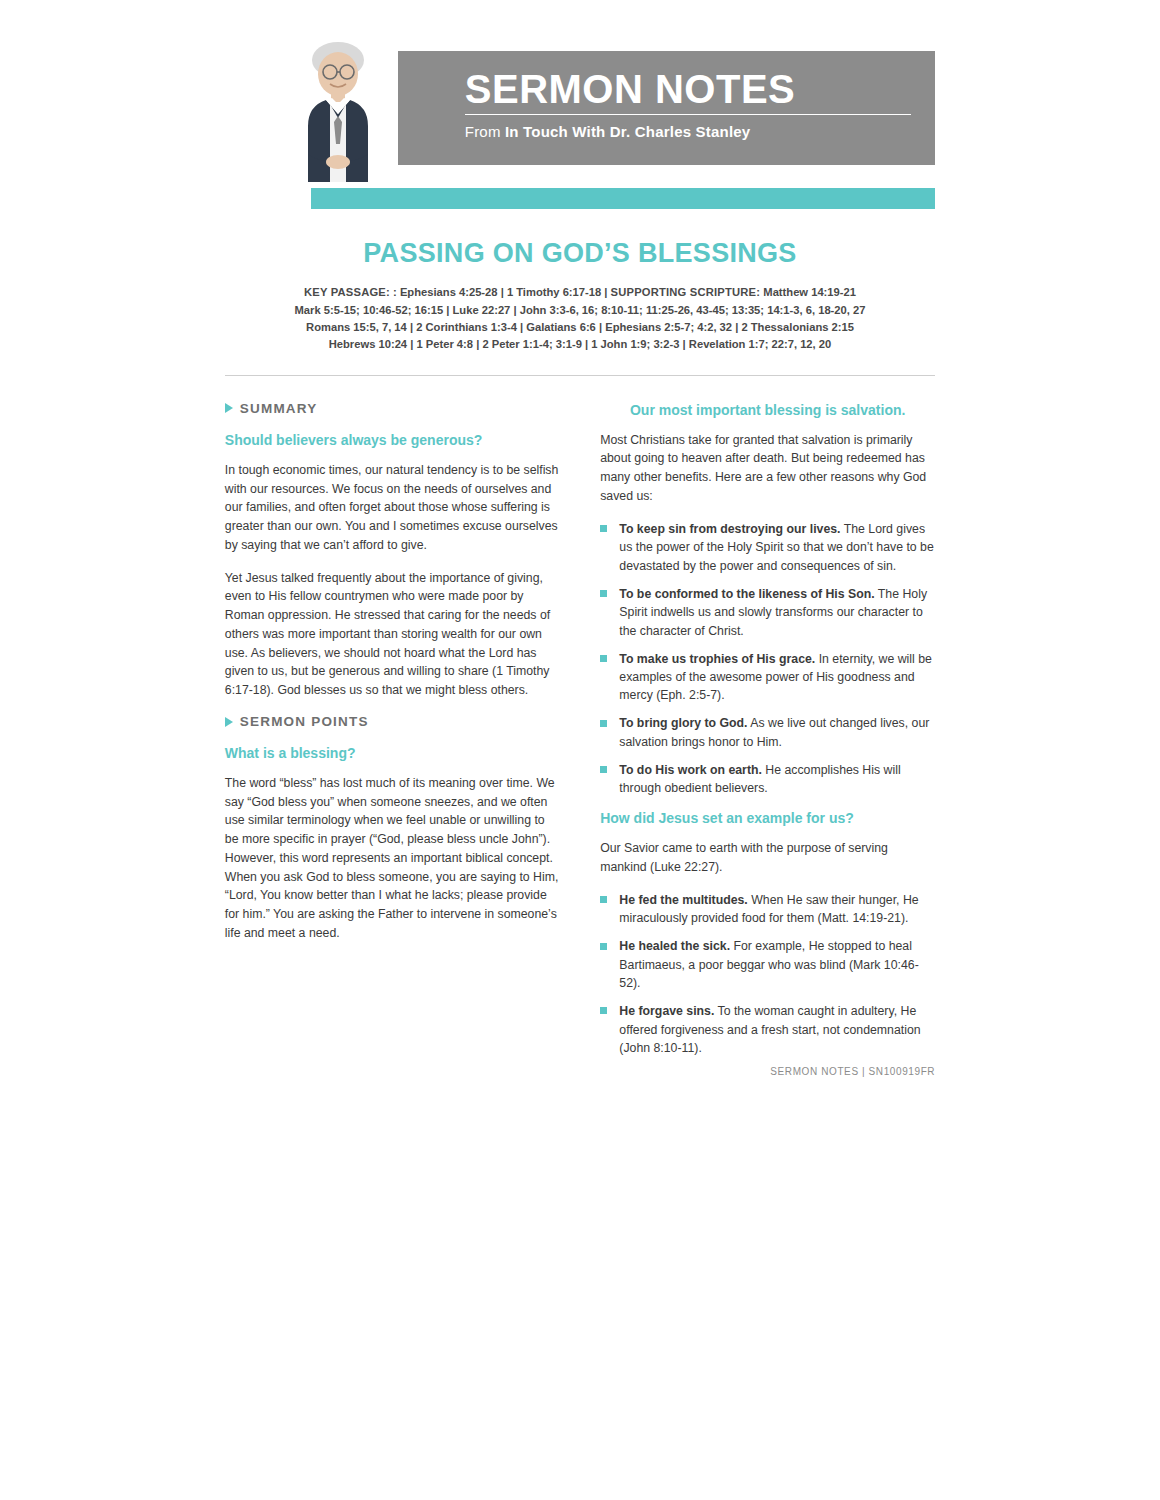SERMON NOTES
From In Touch With Dr. Charles Stanley
PASSING ON GOD’S BLESSINGS
KEY PASSAGE: : Ephesians 4:25-28 | 1 Timothy 6:17-18 | SUPPORTING SCRIPTURE: Matthew 14:19-21
Mark 5:5-15; 10:46-52; 16:15 | Luke 22:27 | John 3:3-6, 16; 8:10-11; 11:25-26, 43-45; 13:35; 14:1-3, 6, 18-20, 27
Romans 15:5, 7, 14 | 2 Corinthians 1:3-4 | Galatians 6:6 | Ephesians 2:5-7; 4:2, 32 | 2 Thessalonians 2:15
Hebrews 10:24 | 1 Peter 4:8 | 2 Peter 1:1-4; 3:1-9 | 1 John 1:9; 3:2-3 | Revelation 1:7; 22:7, 12, 20
SUMMARY
Should believers always be generous?
In tough economic times, our natural tendency is to be selfish with our resources. We focus on the needs of ourselves and our families, and often forget about those whose suffering is greater than our own. You and I sometimes excuse ourselves by saying that we can’t afford to give.
Yet Jesus talked frequently about the importance of giving, even to His fellow countrymen who were made poor by Roman oppression. He stressed that caring for the needs of others was more important than storing wealth for our own use. As believers, we should not hoard what the Lord has given to us, but be generous and willing to share (1 Timothy 6:17-18). God blesses us so that we might bless others.
SERMON POINTS
What is a blessing?
The word “bless” has lost much of its meaning over time. We say “God bless you” when someone sneezes, and we often use similar terminology when we feel unable or unwilling to be more specific in prayer (“God, please bless uncle John”). However, this word represents an important biblical concept. When you ask God to bless someone, you are saying to Him, “Lord, You know better than I what he lacks; please provide for him.” You are asking the Father to intervene in someone’s life and meet a need.
Our most important blessing is salvation.
Most Christians take for granted that salvation is primarily about going to heaven after death. But being redeemed has many other benefits. Here are a few other reasons why God saved us:
To keep sin from destroying our lives. The Lord gives us the power of the Holy Spirit so that we don’t have to be devastated by the power and consequences of sin.
To be conformed to the likeness of His Son. The Holy Spirit indwells us and slowly transforms our character to the character of Christ.
To make us trophies of His grace. In eternity, we will be examples of the awesome power of His goodness and mercy (Eph. 2:5-7).
To bring glory to God. As we live out changed lives, our salvation brings honor to Him.
To do His work on earth. He accomplishes His will through obedient believers.
How did Jesus set an example for us?
Our Savior came to earth with the purpose of serving mankind (Luke 22:27).
He fed the multitudes. When He saw their hunger, He miraculously provided food for them (Matt. 14:19-21).
He healed the sick. For example, He stopped to heal Bartimaeus, a poor beggar who was blind (Mark 10:46-52).
He forgave sins. To the woman caught in adultery, He offered forgiveness and a fresh start, not condemnation (John 8:10-11).
SERMON NOTES | SN100919FR